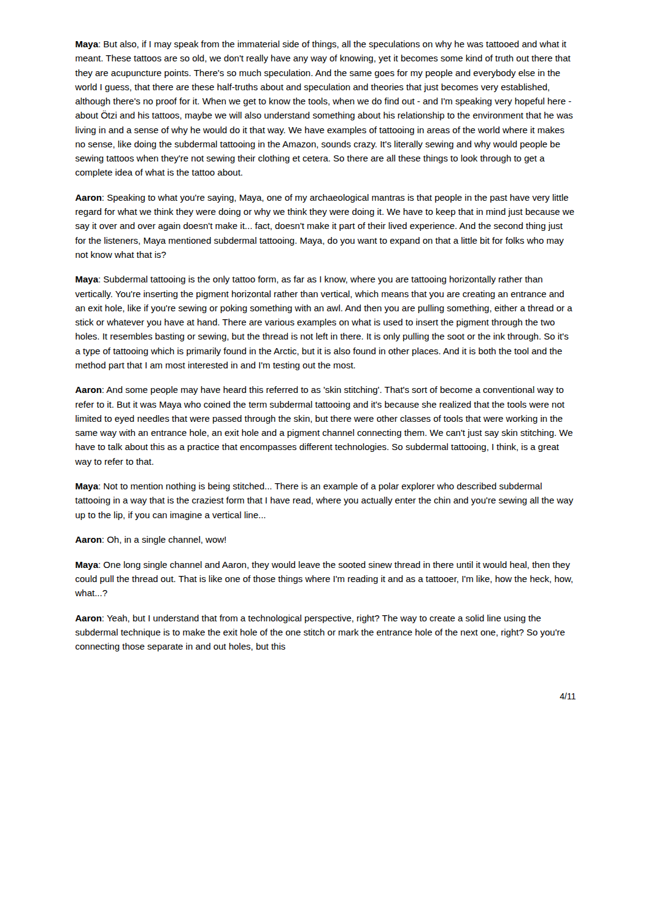Maya: But also, if I may speak from the immaterial side of things, all the speculations on why he was tattooed and what it meant. These tattoos are so old, we don't really have any way of knowing, yet it becomes some kind of truth out there that they are acupuncture points. There's so much speculation. And the same goes for my people and everybody else in the world I guess, that there are these half-truths about and speculation and theories that just becomes very established, although there's no proof for it. When we get to know the tools, when we do find out - and I'm speaking very hopeful here - about Ötzi and his tattoos, maybe we will also understand something about his relationship to the environment that he was living in and a sense of why he would do it that way. We have examples of tattooing in areas of the world where it makes no sense, like doing the subdermal tattooing in the Amazon, sounds crazy. It's literally sewing and why would people be sewing tattoos when they're not sewing their clothing et cetera. So there are all these things to look through to get a complete idea of what is the tattoo about.
Aaron: Speaking to what you're saying, Maya, one of my archaeological mantras is that people in the past have very little regard for what we think they were doing or why we think they were doing it. We have to keep that in mind just because we say it over and over again doesn't make it... fact, doesn't make it part of their lived experience. And the second thing just for the listeners, Maya mentioned subdermal tattooing. Maya, do you want to expand on that a little bit for folks who may not know what that is?
Maya: Subdermal tattooing is the only tattoo form, as far as I know, where you are tattooing horizontally rather than vertically. You're inserting the pigment horizontal rather than vertical, which means that you are creating an entrance and an exit hole, like if you're sewing or poking something with an awl. And then you are pulling something, either a thread or a stick or whatever you have at hand. There are various examples on what is used to insert the pigment through the two holes. It resembles basting or sewing, but the thread is not left in there. It is only pulling the soot or the ink through. So it's a type of tattooing which is primarily found in the Arctic, but it is also found in other places. And it is both the tool and the method part that I am most interested in and I'm testing out the most.
Aaron: And some people may have heard this referred to as 'skin stitching'. That's sort of become a conventional way to refer to it. But it was Maya who coined the term subdermal tattooing and it's because she realized that the tools were not limited to eyed needles that were passed through the skin, but there were other classes of tools that were working in the same way with an entrance hole, an exit hole and a pigment channel connecting them. We can't just say skin stitching. We have to talk about this as a practice that encompasses different technologies. So subdermal tattooing, I think, is a great way to refer to that.
Maya: Not to mention nothing is being stitched... There is an example of a polar explorer who described subdermal tattooing in a way that is the craziest form that I have read, where you actually enter the chin and you're sewing all the way up to the lip, if you can imagine a vertical line...
Aaron: Oh, in a single channel, wow!
Maya: One long single channel and Aaron, they would leave the sooted sinew thread in there until it would heal, then they could pull the thread out. That is like one of those things where I'm reading it and as a tattooer, I'm like, how the heck, how, what...?
Aaron: Yeah, but I understand that from a technological perspective, right? The way to create a solid line using the subdermal technique is to make the exit hole of the one stitch or mark the entrance hole of the next one, right? So you're connecting those separate in and out holes, but this
4/11